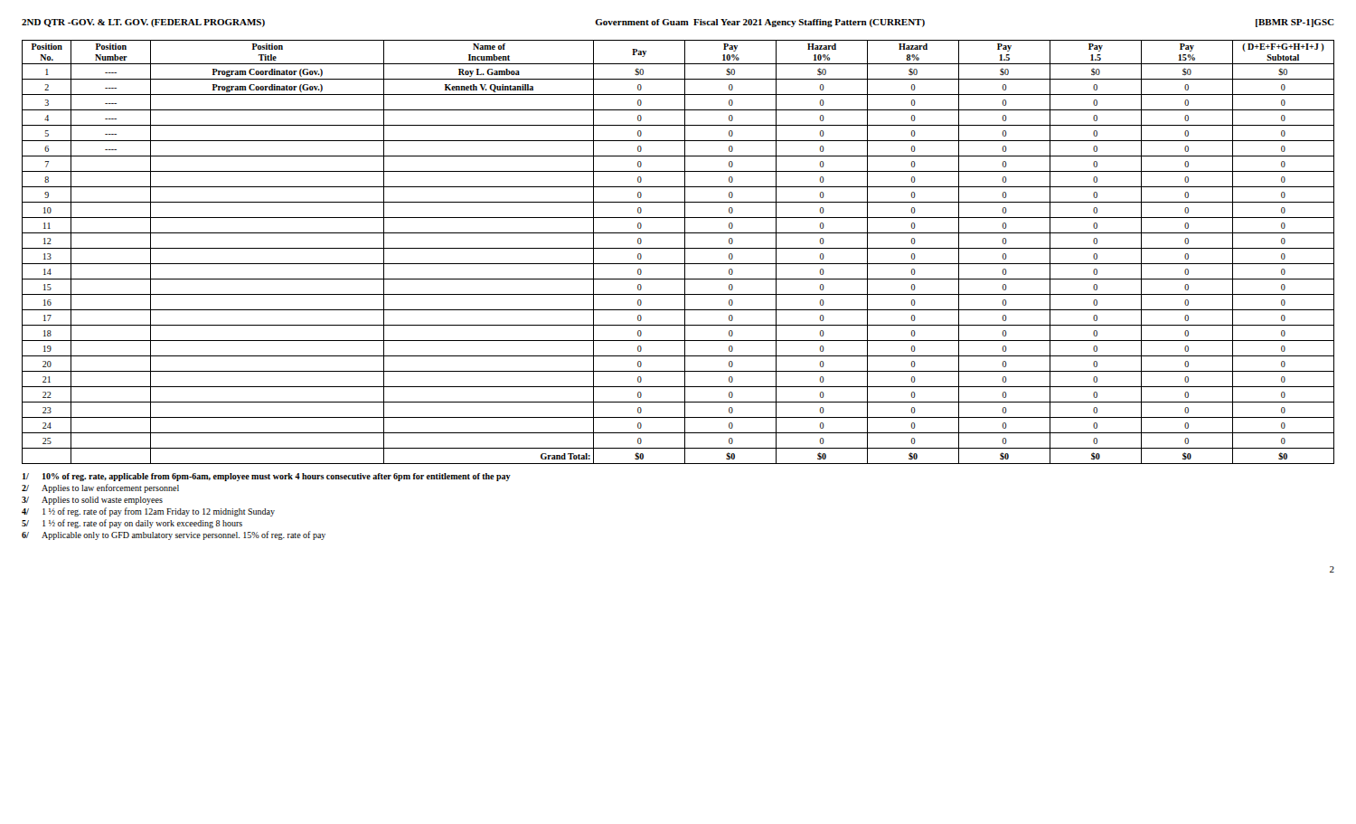2ND QTR -GOV. & LT. GOV. (FEDERAL PROGRAMS)
Government of Guam Fiscal Year 2021 Agency Staffing Pattern (CURRENT)
[BBMR SP-1]GSC
| Position No. | Position Number | Position Title | Name of Incumbent | Pay | Pay 10% | Hazard 10% | Hazard 8% | Pay 1.5 | Pay 1.5 | Pay 15% | ( D+E+F+G+H+I+J ) Subtotal |
| --- | --- | --- | --- | --- | --- | --- | --- | --- | --- | --- | --- |
| 1 | ---- | Program Coordinator (Gov.) | Roy L. Gamboa | $0 | $0 | $0 | $0 | $0 | $0 | $0 | $0 |
| 2 | ---- | Program Coordinator (Gov.) | Kenneth V. Quintanilla | 0 | 0 | 0 | 0 | 0 | 0 | 0 | 0 |
| 3 | ---- | | | 0 | 0 | 0 | 0 | 0 | 0 | 0 | 0 |
| 4 | ---- | | | 0 | 0 | 0 | 0 | 0 | 0 | 0 | 0 |
| 5 | ---- | | | 0 | 0 | 0 | 0 | 0 | 0 | 0 | 0 |
| 6 | ---- | | | 0 | 0 | 0 | 0 | 0 | 0 | 0 | 0 |
| 7 | | | | 0 | 0 | 0 | 0 | 0 | 0 | 0 | 0 |
| 8 | | | | 0 | 0 | 0 | 0 | 0 | 0 | 0 | 0 |
| 9 | | | | 0 | 0 | 0 | 0 | 0 | 0 | 0 | 0 |
| 10 | | | | 0 | 0 | 0 | 0 | 0 | 0 | 0 | 0 |
| 11 | | | | 0 | 0 | 0 | 0 | 0 | 0 | 0 | 0 |
| 12 | | | | 0 | 0 | 0 | 0 | 0 | 0 | 0 | 0 |
| 13 | | | | 0 | 0 | 0 | 0 | 0 | 0 | 0 | 0 |
| 14 | | | | 0 | 0 | 0 | 0 | 0 | 0 | 0 | 0 |
| 15 | | | | 0 | 0 | 0 | 0 | 0 | 0 | 0 | 0 |
| 16 | | | | 0 | 0 | 0 | 0 | 0 | 0 | 0 | 0 |
| 17 | | | | 0 | 0 | 0 | 0 | 0 | 0 | 0 | 0 |
| 18 | | | | 0 | 0 | 0 | 0 | 0 | 0 | 0 | 0 |
| 19 | | | | 0 | 0 | 0 | 0 | 0 | 0 | 0 | 0 |
| 20 | | | | 0 | 0 | 0 | 0 | 0 | 0 | 0 | 0 |
| 21 | | | | 0 | 0 | 0 | 0 | 0 | 0 | 0 | 0 |
| 22 | | | | 0 | 0 | 0 | 0 | 0 | 0 | 0 | 0 |
| 23 | | | | 0 | 0 | 0 | 0 | 0 | 0 | 0 | 0 |
| 24 | | | | 0 | 0 | 0 | 0 | 0 | 0 | 0 | 0 |
| 25 | | | | 0 | 0 | 0 | 0 | 0 | 0 | 0 | 0 |
| | | | Grand Total: | $0 | $0 | $0 | $0 | $0 | $0 | $0 | $0 |
1/10% of reg. rate, applicable from 6pm-6am, employee must work 4 hours consecutive after 6pm for entitlement of the pay
2/Applies to law enforcement personnel
3/Applies to solid waste employees
4/1 ½ of reg. rate of pay from 12am Friday to 12 midnight Sunday
5/1 ½ of reg. rate of pay on daily work exceeding 8 hours
6/Applicable only to GFD ambulatory service personnel. 15% of reg. rate of pay
2